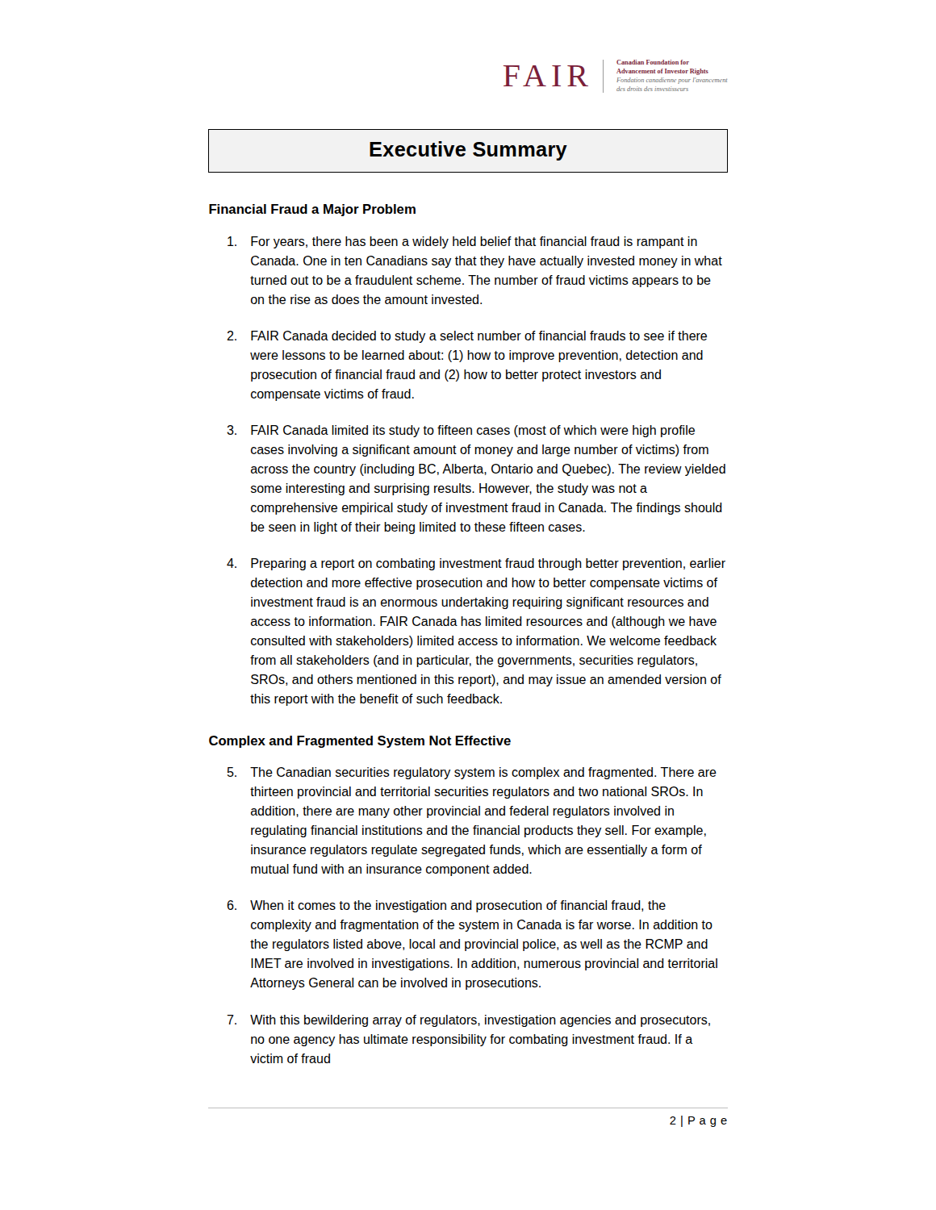FAIR Canadian Foundation for
Advancement of Investor Rights
Fondation canadienne pour l'avancement
des droits des investisseurs
Executive Summary
Financial Fraud a Major Problem
For years, there has been a widely held belief that financial fraud is rampant in Canada. One in ten Canadians say that they have actually invested money in what turned out to be a fraudulent scheme. The number of fraud victims appears to be on the rise as does the amount invested.
FAIR Canada decided to study a select number of financial frauds to see if there were lessons to be learned about: (1) how to improve prevention, detection and prosecution of financial fraud and (2) how to better protect investors and compensate victims of fraud.
FAIR Canada limited its study to fifteen cases (most of which were high profile cases involving a significant amount of money and large number of victims) from across the country (including BC, Alberta, Ontario and Quebec). The review yielded some interesting and surprising results. However, the study was not a comprehensive empirical study of investment fraud in Canada. The findings should be seen in light of their being limited to these fifteen cases.
Preparing a report on combating investment fraud through better prevention, earlier detection and more effective prosecution and how to better compensate victims of investment fraud is an enormous undertaking requiring significant resources and access to information. FAIR Canada has limited resources and (although we have consulted with stakeholders) limited access to information. We welcome feedback from all stakeholders (and in particular, the governments, securities regulators, SROs, and others mentioned in this report), and may issue an amended version of this report with the benefit of such feedback.
Complex and Fragmented System Not Effective
The Canadian securities regulatory system is complex and fragmented. There are thirteen provincial and territorial securities regulators and two national SROs. In addition, there are many other provincial and federal regulators involved in regulating financial institutions and the financial products they sell. For example, insurance regulators regulate segregated funds, which are essentially a form of mutual fund with an insurance component added.
When it comes to the investigation and prosecution of financial fraud, the complexity and fragmentation of the system in Canada is far worse. In addition to the regulators listed above, local and provincial police, as well as the RCMP and IMET are involved in investigations. In addition, numerous provincial and territorial Attorneys General can be involved in prosecutions.
With this bewildering array of regulators, investigation agencies and prosecutors, no one agency has ultimate responsibility for combating investment fraud. If a victim of fraud
2 | P a g e